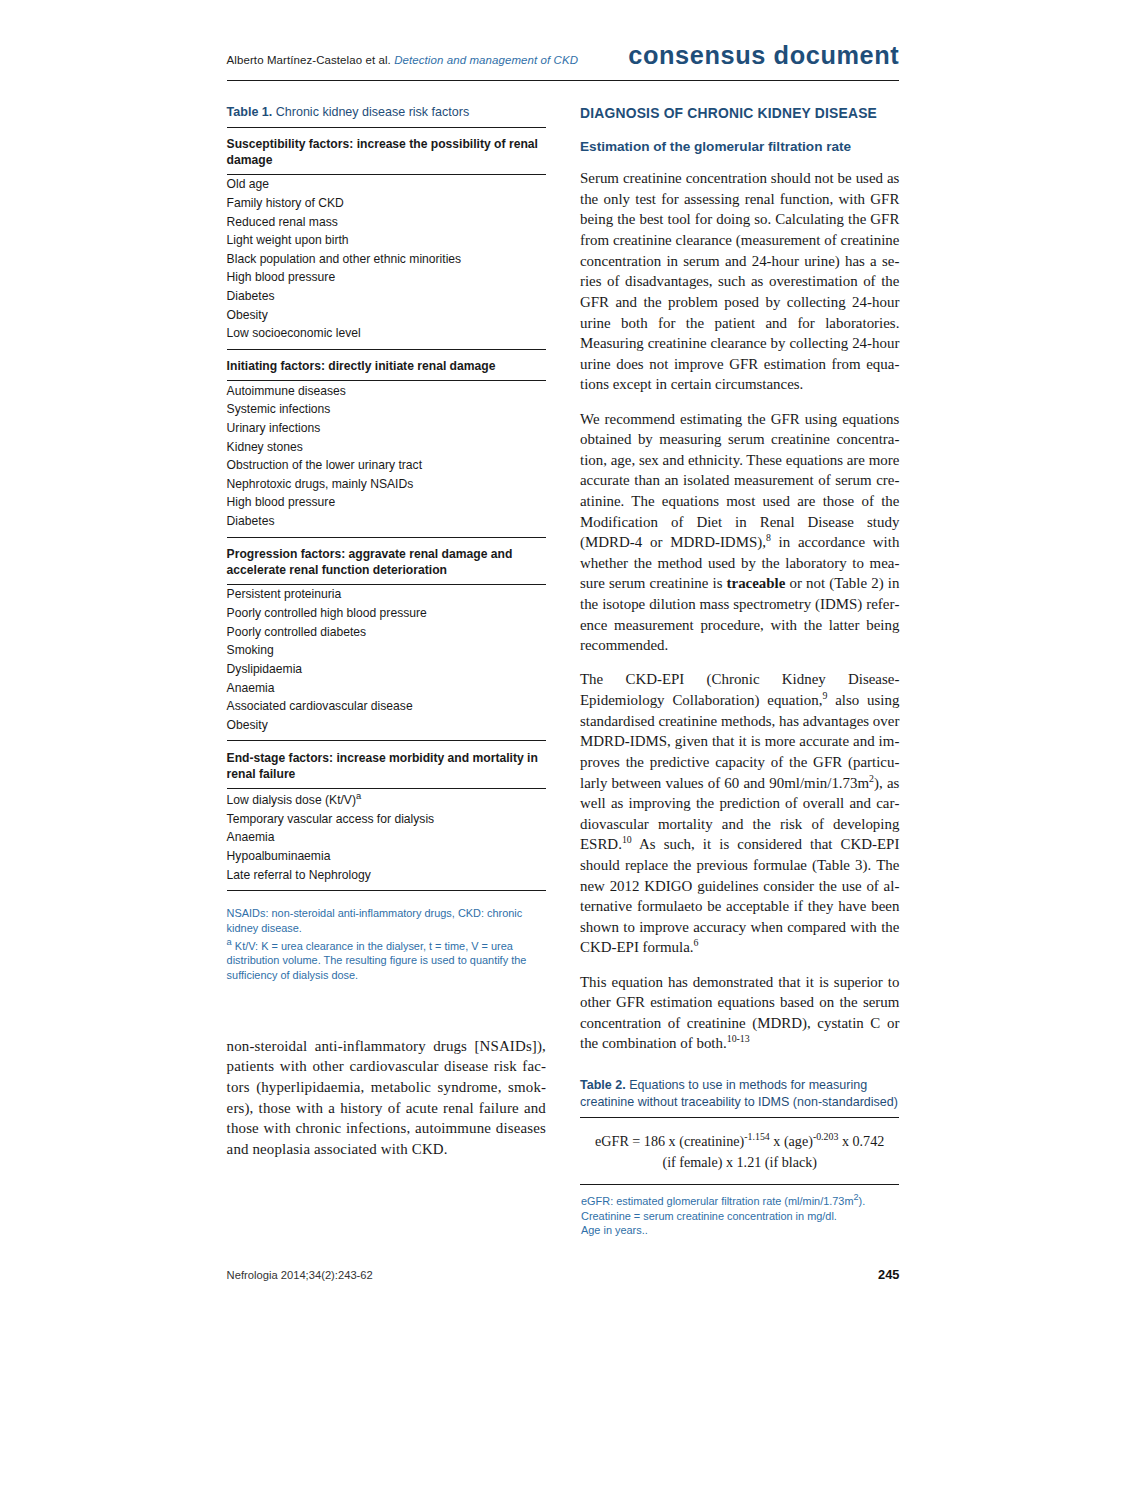Alberto Martínez-Castelao et al. Detection and management of CKD
consensus document
Table 1. Chronic kidney disease risk factors
| Susceptibility factors: increase the possibility of renal damage |
| Old age |
| Family history of CKD |
| Reduced renal mass |
| Light weight upon birth |
| Black population and other ethnic minorities |
| High blood pressure |
| Diabetes |
| Obesity |
| Low socioeconomic level |
| Initiating factors: directly initiate renal damage |
| Autoimmune diseases |
| Systemic infections |
| Urinary infections |
| Kidney stones |
| Obstruction of the lower urinary tract |
| Nephrotoxic drugs, mainly NSAIDs |
| High blood pressure |
| Diabetes |
| Progression factors: aggravate renal damage and accelerate renal function deterioration |
| Persistent proteinuria |
| Poorly controlled high blood pressure |
| Poorly controlled diabetes |
| Smoking |
| Dyslipidaemia |
| Anaemia |
| Associated cardiovascular disease |
| Obesity |
| End-stage factors: increase morbidity and mortality in renal failure |
| Low dialysis dose (Kt/V) a |
| Temporary vascular access for dialysis |
| Anaemia |
| Hypoalbuminaemia |
| Late referral to Nephrology |
NSAIDs: non-steroidal anti-inflammatory drugs, CKD: chronic kidney disease.
a Kt/V: K = urea clearance in the dialyser, t = time, V = urea distribution volume. The resulting figure is used to quantify the sufficiency of dialysis dose.
non-steroidal anti-inflammatory drugs [NSAIDs]), patients with other cardiovascular disease risk factors (hyperlipidaemia, metabolic syndrome, smokers), those with a history of acute renal failure and those with chronic infections, autoimmune diseases and neoplasia associated with CKD.
Diagnosis of chronic kidney disease
Estimation of the glomerular filtration rate
Serum creatinine concentration should not be used as the only test for assessing renal function, with GFR being the best tool for doing so. Calculating the GFR from creatinine clearance (measurement of creatinine concentration in serum and 24-hour urine) has a series of disadvantages, such as overestimation of the GFR and the problem posed by collecting 24-hour urine both for the patient and for laboratories. Measuring creatinine clearance by collecting 24-hour urine does not improve GFR estimation from equations except in certain circumstances.
We recommend estimating the GFR using equations obtained by measuring serum creatinine concentration, age, sex and ethnicity. These equations are more accurate than an isolated measurement of serum creatinine. The equations most used are those of the Modification of Diet in Renal Disease study (MDRD-4 or MDRD-IDMS),8 in accordance with whether the method used by the laboratory to measure serum creatinine is traceable or not (Table 2) in the isotope dilution mass spectrometry (IDMS) reference measurement procedure, with the latter being recommended.
The CKD-EPI (Chronic Kidney Disease-Epidemiology Collaboration) equation,9 also using standardised creatinine methods, has advantages over MDRD-IDMS, given that it is more accurate and improves the predictive capacity of the GFR (particularly between values of 60 and 90ml/min/1.73m2), as well as improving the prediction of overall and cardiovascular mortality and the risk of developing ESRD.10 As such, it is considered that CKD-EPI should replace the previous formulae (Table 3). The new 2012 KDIGO guidelines consider the use of alternative formulaeto be acceptable if they have been shown to improve accuracy when compared with the CKD-EPI formula.6
This equation has demonstrated that it is superior to other GFR estimation equations based on the serum concentration of creatinine (MDRD), cystatin C or the combination of both.10-13
Table 2. Equations to use in methods for measuring creatinine without traceability to IDMS (non-standardised)
| eGFR = 186 x (creatinine) -1.154 x (age) -0.203 x 0.742 (if female) x 1.21 (if black) |
| eGFR: estimated glomerular filtration rate (ml/min/1.73m 2 ). Creatinine = serum creatinine concentration in mg/dl. Age in years.. |
Nefrologia 2014;34(2):243-62
245